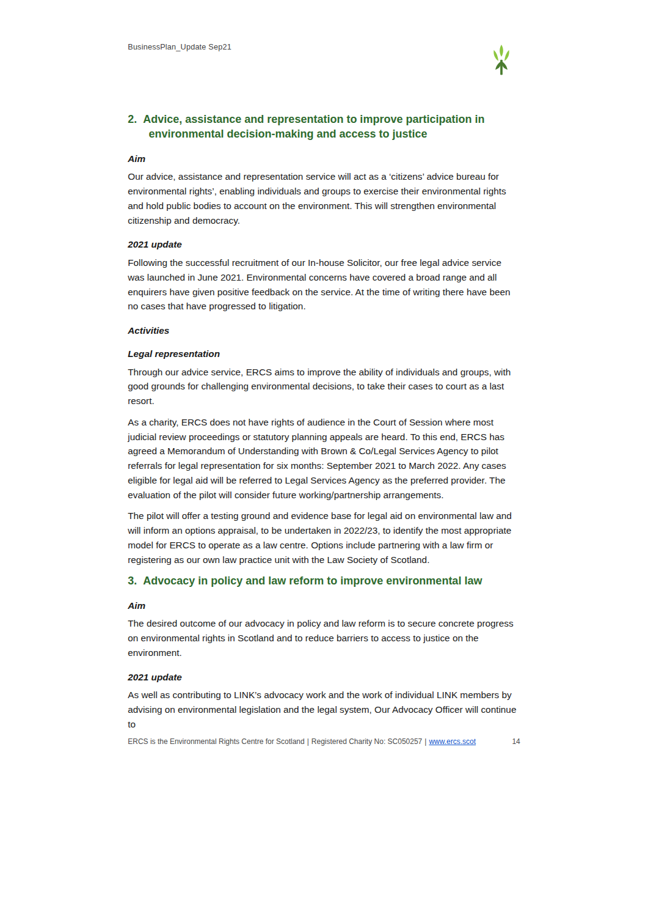BusinessPlan_Update Sep21
2. Advice, assistance and representation to improve participation in environmental decision-making and access to justice
Aim
Our advice, assistance and representation service will act as a ‘citizens’ advice bureau for environmental rights’, enabling individuals and groups to exercise their environmental rights and hold public bodies to account on the environment. This will strengthen environmental citizenship and democracy.
2021 update
Following the successful recruitment of our In-house Solicitor, our free legal advice service was launched in June 2021. Environmental concerns have covered a broad range and all enquirers have given positive feedback on the service. At the time of writing there have been no cases that have progressed to litigation.
Activities
Legal representation
Through our advice service, ERCS aims to improve the ability of individuals and groups, with good grounds for challenging environmental decisions, to take their cases to court as a last resort.
As a charity, ERCS does not have rights of audience in the Court of Session where most judicial review proceedings or statutory planning appeals are heard. To this end, ERCS has agreed a Memorandum of Understanding with Brown & Co/Legal Services Agency to pilot referrals for legal representation for six months: September 2021 to March 2022. Any cases eligible for legal aid will be referred to Legal Services Agency as the preferred provider. The evaluation of the pilot will consider future working/partnership arrangements.
The pilot will offer a testing ground and evidence base for legal aid on environmental law and will inform an options appraisal, to be undertaken in 2022/23, to identify the most appropriate model for ERCS to operate as a law centre. Options include partnering with a law firm or registering as our own law practice unit with the Law Society of Scotland.
3. Advocacy in policy and law reform to improve environmental law
Aim
The desired outcome of our advocacy in policy and law reform is to secure concrete progress on environmental rights in Scotland and to reduce barriers to access to justice on the environment.
2021 update
As well as contributing to LINK’s advocacy work and the work of individual LINK members by advising on environmental legislation and the legal system, Our Advocacy Officer will continue to
ERCS is the Environmental Rights Centre for Scotland|Registered Charity No: SC050257|www.ercs.scot
14